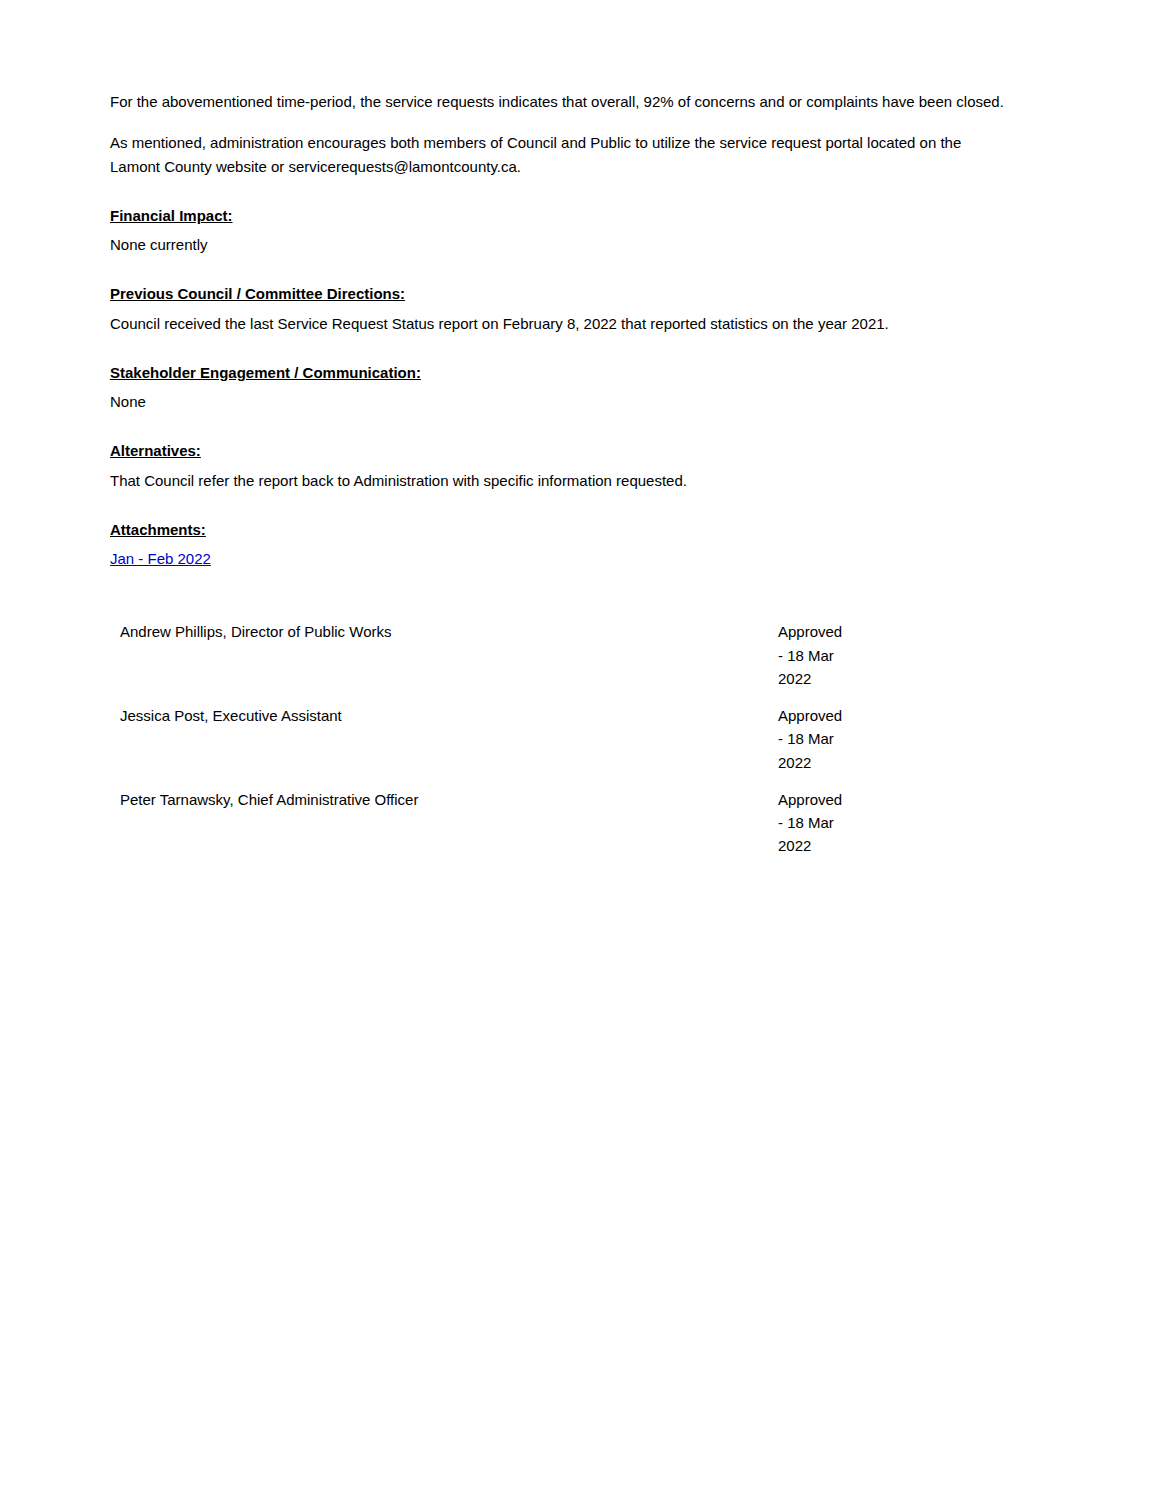For the abovementioned time-period, the service requests indicates that overall, 92% of concerns and or complaints have been closed.
As mentioned, administration encourages both members of Council and Public to utilize the service request portal located on the Lamont County website or servicerequests@lamontcounty.ca.
Financial Impact:
None currently
Previous Council / Committee Directions:
Council received the last Service Request Status report on February 8, 2022 that reported statistics on the year 2021.
Stakeholder Engagement / Communication:
None
Alternatives:
That Council refer the report back to Administration with specific information requested.
Attachments:
Jan - Feb 2022
| Andrew Phillips, Director of Public Works | Approved - 18 Mar 2022 |
| Jessica Post, Executive Assistant | Approved - 18 Mar 2022 |
| Peter Tarnawsky, Chief Administrative Officer | Approved - 18 Mar 2022 |